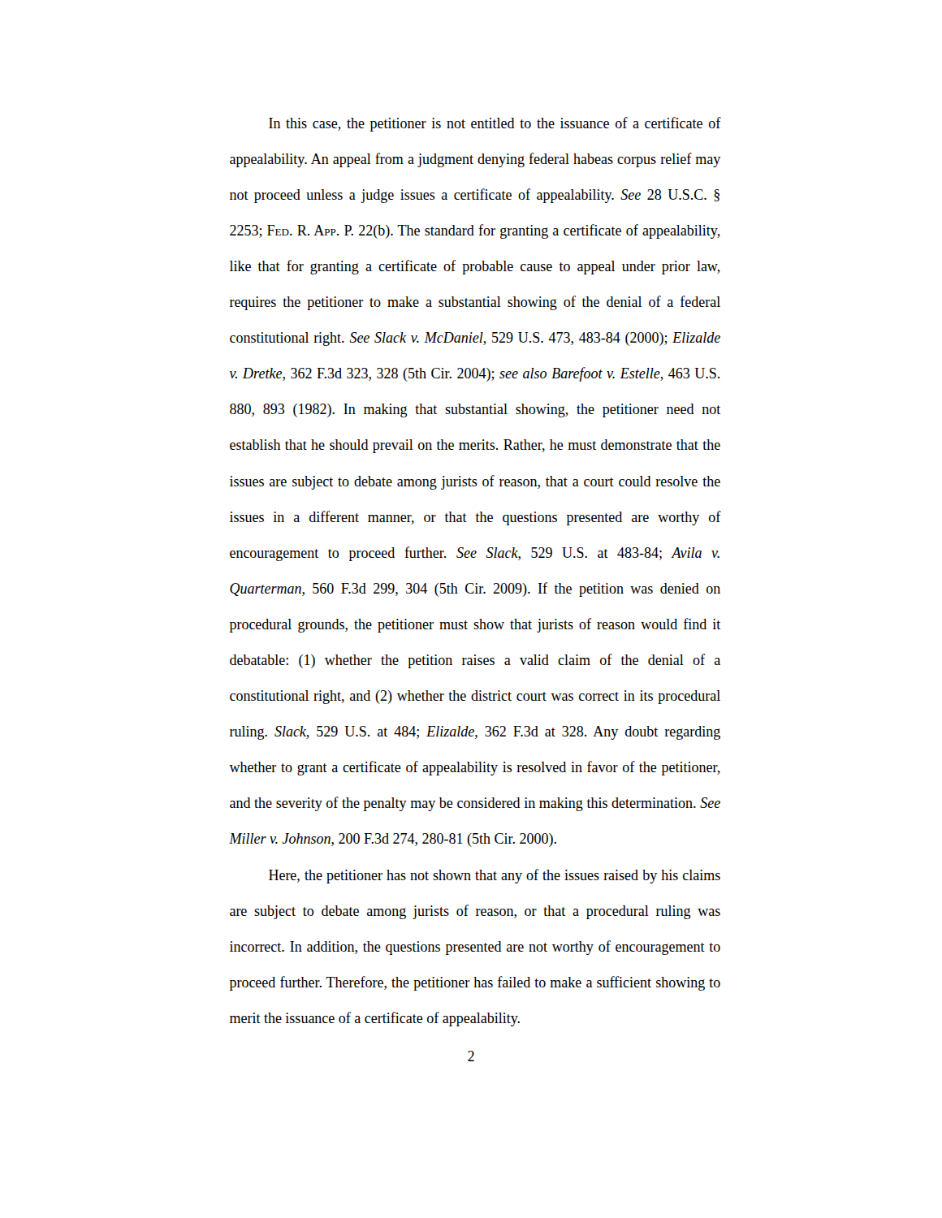In this case, the petitioner is not entitled to the issuance of a certificate of appealability. An appeal from a judgment denying federal habeas corpus relief may not proceed unless a judge issues a certificate of appealability. See 28 U.S.C. § 2253; Fed. R. App. P. 22(b). The standard for granting a certificate of appealability, like that for granting a certificate of probable cause to appeal under prior law, requires the petitioner to make a substantial showing of the denial of a federal constitutional right. See Slack v. McDaniel, 529 U.S. 473, 483-84 (2000); Elizalde v. Dretke, 362 F.3d 323, 328 (5th Cir. 2004); see also Barefoot v. Estelle, 463 U.S. 880, 893 (1982). In making that substantial showing, the petitioner need not establish that he should prevail on the merits. Rather, he must demonstrate that the issues are subject to debate among jurists of reason, that a court could resolve the issues in a different manner, or that the questions presented are worthy of encouragement to proceed further. See Slack, 529 U.S. at 483-84; Avila v. Quarterman, 560 F.3d 299, 304 (5th Cir. 2009). If the petition was denied on procedural grounds, the petitioner must show that jurists of reason would find it debatable: (1) whether the petition raises a valid claim of the denial of a constitutional right, and (2) whether the district court was correct in its procedural ruling. Slack, 529 U.S. at 484; Elizalde, 362 F.3d at 328. Any doubt regarding whether to grant a certificate of appealability is resolved in favor of the petitioner, and the severity of the penalty may be considered in making this determination. See Miller v. Johnson, 200 F.3d 274, 280-81 (5th Cir. 2000).
Here, the petitioner has not shown that any of the issues raised by his claims are subject to debate among jurists of reason, or that a procedural ruling was incorrect. In addition, the questions presented are not worthy of encouragement to proceed further. Therefore, the petitioner has failed to make a sufficient showing to merit the issuance of a certificate of appealability.
2